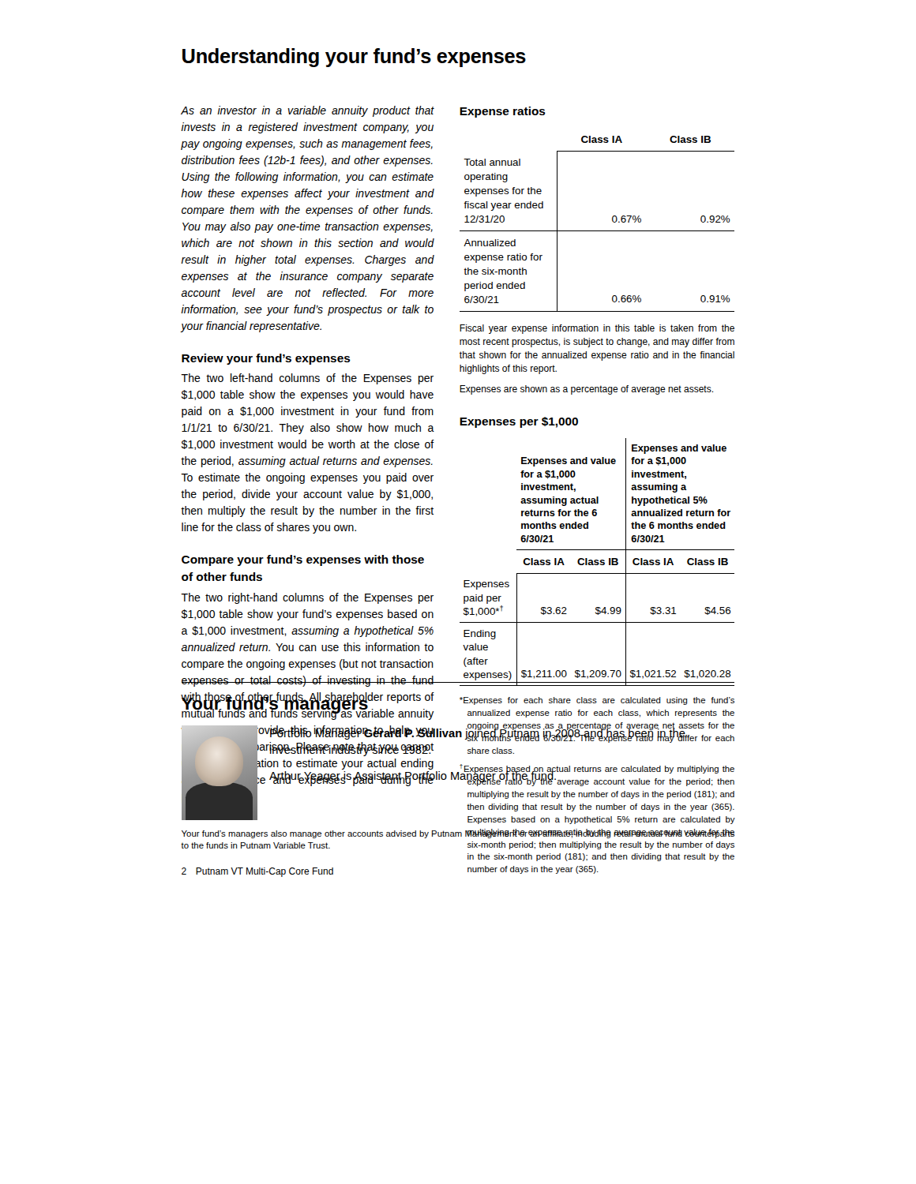Understanding your fund’s expenses
As an investor in a variable annuity product that invests in a registered investment company, you pay ongoing expenses, such as management fees, distribution fees (12b-1 fees), and other expenses. Using the following information, you can estimate how these expenses affect your investment and compare them with the expenses of other funds. You may also pay one-time transaction expenses, which are not shown in this section and would result in higher total expenses. Charges and expenses at the insurance company separate account level are not reflected. For more information, see your fund’s prospectus or talk to your financial representative.
Review your fund’s expenses
The two left-hand columns of the Expenses per $1,000 table show the expenses you would have paid on a $1,000 investment in your fund from 1/1/21 to 6/30/21. They also show how much a $1,000 investment would be worth at the close of the period, assuming actual returns and expenses. To estimate the ongoing expenses you paid over the period, divide your account value by $1,000, then multiply the result by the number in the first line for the class of shares you own.
Compare your fund’s expenses with those of other funds
The two right-hand columns of the Expenses per $1,000 table show your fund’s expenses based on a $1,000 investment, assuming a hypothetical 5% annualized return. You can use this information to compare the ongoing expenses (but not transaction expenses or total costs) of investing in the fund with those of other funds. All shareholder reports of mutual funds and funds serving as variable annuity vehicles will provide this information to help you make this comparison. Please note that you cannot use this information to estimate your actual ending account balance and expenses paid during the period.
Expense ratios
| | Class IA | Class IB |
| --- | --- | --- |
| Total annual operating expenses for the fiscal year ended 12/31/20 | 0.67% | 0.92% |
| Annualized expense ratio for the six-month period ended 6/30/21 | 0.66% | 0.91% |
Fiscal year expense information in this table is taken from the most recent prospectus, is subject to change, and may differ from that shown for the annualized expense ratio and in the financial highlights of this report.
Expenses are shown as a percentage of average net assets.
Expenses per $1,000
| | Expenses and value for a $1,000 investment, assuming actual returns for the 6 months ended 6/30/21 | Expenses and value for a $1,000 investment, assuming a hypothetical 5% annualized return for the 6 months ended 6/30/21 |
| --- | --- | --- |
| | Class IA | Class IB | Class IA | Class IB |
| Expenses paid per $1,000* † | $3.62 | $4.99 | $3.31 | $4.56 |
| Ending value (after expenses) | $1,211.00 | $1,209.70 | $1,021.52 | $1,020.28 |
*Expenses for each share class are calculated using the fund’s annualized expense ratio for each class, which represents the ongoing expenses as a percentage of average net assets for the six months ended 6/30/21. The expense ratio may differ for each share class.
†Expenses based on actual returns are calculated by multiplying the expense ratio by the average account value for the period; then multiplying the result by the number of days in the period (181); and then dividing that result by the number of days in the year (365). Expenses based on a hypothetical 5% return are calculated by multiplying the expense ratio by the average account value for the six-month period; then multiplying the result by the number of days in the six-month period (181); and then dividing that result by the number of days in the year (365).
Your fund’s managers
Portfolio Manager Gerard P. Sullivan joined Putnam in 2008 and has been in the investment industry since 1982.
Arthur Yeager is Assistant Portfolio Manager of the fund.
Your fund’s managers also manage other accounts advised by Putnam Management or an affiliate, including retail mutual fund counterparts to the funds in Putnam Variable Trust.
2 Putnam VT Multi-Cap Core Fund